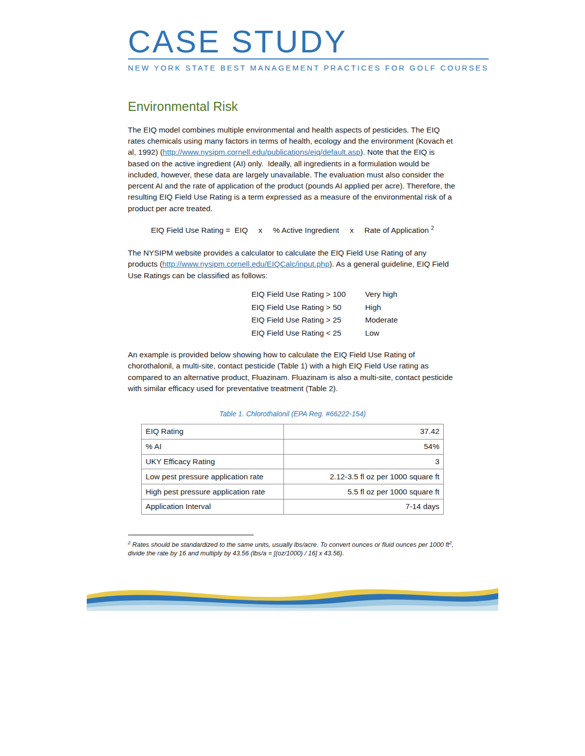CASE STUDY
New York State Best Management Practices for Golf Courses
Environmental Risk
The EIQ model combines multiple environmental and health aspects of pesticides. The EIQ rates chemicals using many factors in terms of health, ecology and the environment (Kovach et al, 1992) (http://www.nysipm.cornell.edu/publications/eiq/default.asp). Note that the EIQ is based on the active ingredient (AI) only. Ideally, all ingredients in a formulation would be included, however, these data are largely unavailable. The evaluation must also consider the percent AI and the rate of application of the product (pounds AI applied per acre). Therefore, the resulting EIQ Field Use Rating is a term expressed as a measure of the environmental risk of a product per acre treated.
EIQ Field Use Rating = EIQ x % Active Ingredient x Rate of Application 2
The NYSIPM website provides a calculator to calculate the EIQ Field Use Rating of any products (http://www.nysipm.cornell.edu/EIQCalc/input.php). As a general guideline, EIQ Field Use Ratings can be classified as follows:
EIQ Field Use Rating > 100 Very high
EIQ Field Use Rating > 50 High
EIQ Field Use Rating > 25 Moderate
EIQ Field Use Rating < 25 Low
An example is provided below showing how to calculate the EIQ Field Use Rating of chorothalonil, a multi-site, contact pesticide (Table 1) with a high EIQ Field Use rating as compared to an alternative product, Fluazinam. Fluazinam is also a multi-site, contact pesticide with similar efficacy used for preventative treatment (Table 2).
Table 1. Chlorothalonil (EPA Reg. #66222-154)
| EIQ Rating | 37.42 |
| % AI | 54% |
| UKY Efficacy Rating | 3 |
| Low pest pressure application rate | 2.12-3.5 fl oz per 1000 square ft |
| High pest pressure application rate | 5.5 fl oz per 1000 square ft |
| Application Interval | 7-14 days |
2 Rates should be standardized to the same units, usually lbs/acre. To convert ounces or fluid ounces per 1000 ft2, divide the rate by 16 and multiply by 43.56 (lbs/a = [(oz/1000) / 16] x 43.56).